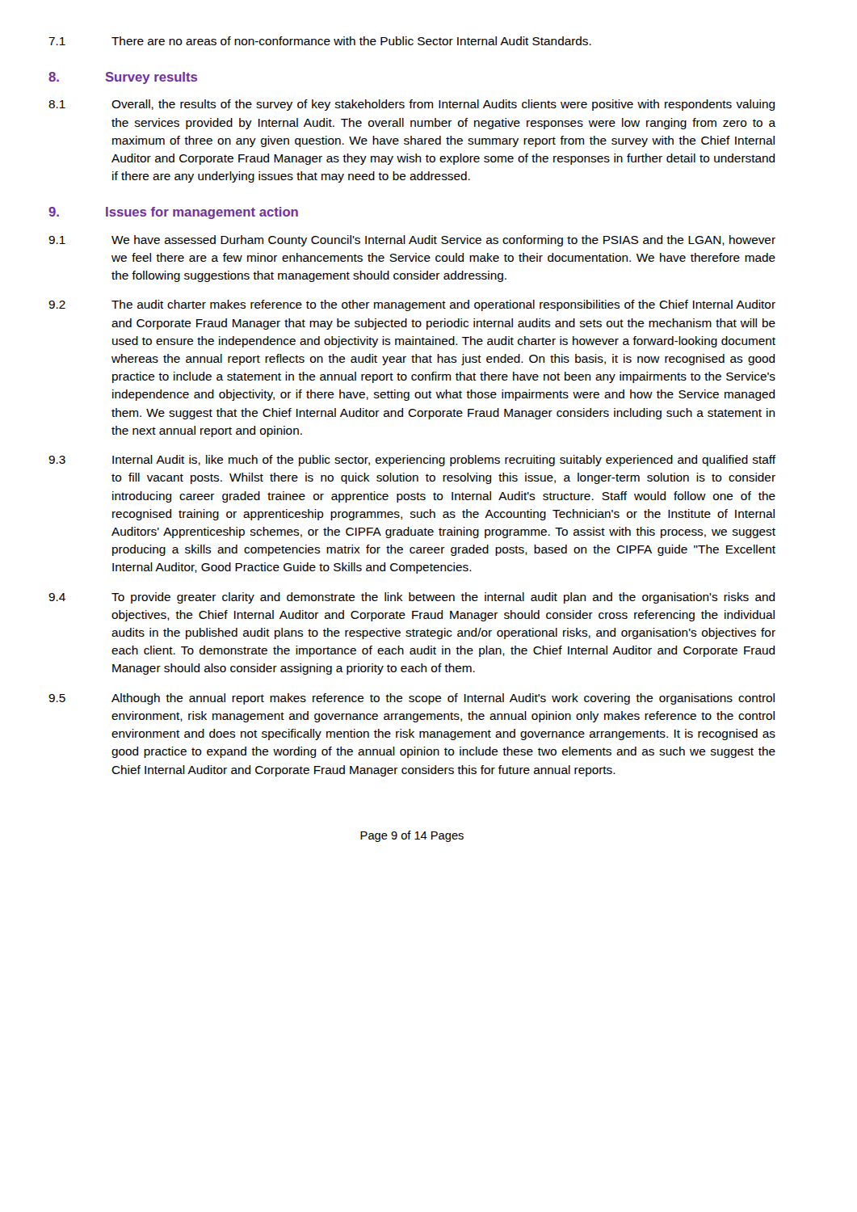7.1
There are no areas of non-conformance with the Public Sector Internal Audit Standards.
8. Survey results
8.1
Overall, the results of the survey of key stakeholders from Internal Audits clients were positive with respondents valuing the services provided by Internal Audit. The overall number of negative responses were low ranging from zero to a maximum of three on any given question. We have shared the summary report from the survey with the Chief Internal Auditor and Corporate Fraud Manager as they may wish to explore some of the responses in further detail to understand if there are any underlying issues that may need to be addressed.
9. Issues for management action
9.1
We have assessed Durham County Council's Internal Audit Service as conforming to the PSIAS and the LGAN, however we feel there are a few minor enhancements the Service could make to their documentation. We have therefore made the following suggestions that management should consider addressing.
9.2
The audit charter makes reference to the other management and operational responsibilities of the Chief Internal Auditor and Corporate Fraud Manager that may be subjected to periodic internal audits and sets out the mechanism that will be used to ensure the independence and objectivity is maintained. The audit charter is however a forward-looking document whereas the annual report reflects on the audit year that has just ended. On this basis, it is now recognised as good practice to include a statement in the annual report to confirm that there have not been any impairments to the Service's independence and objectivity, or if there have, setting out what those impairments were and how the Service managed them. We suggest that the Chief Internal Auditor and Corporate Fraud Manager considers including such a statement in the next annual report and opinion.
9.3
Internal Audit is, like much of the public sector, experiencing problems recruiting suitably experienced and qualified staff to fill vacant posts. Whilst there is no quick solution to resolving this issue, a longer-term solution is to consider introducing career graded trainee or apprentice posts to Internal Audit's structure. Staff would follow one of the recognised training or apprenticeship programmes, such as the Accounting Technician's or the Institute of Internal Auditors' Apprenticeship schemes, or the CIPFA graduate training programme. To assist with this process, we suggest producing a skills and competencies matrix for the career graded posts, based on the CIPFA guide "The Excellent Internal Auditor, Good Practice Guide to Skills and Competencies.
9.4
To provide greater clarity and demonstrate the link between the internal audit plan and the organisation's risks and objectives, the Chief Internal Auditor and Corporate Fraud Manager should consider cross referencing the individual audits in the published audit plans to the respective strategic and/or operational risks, and organisation's objectives for each client. To demonstrate the importance of each audit in the plan, the Chief Internal Auditor and Corporate Fraud Manager should also consider assigning a priority to each of them.
9.5
Although the annual report makes reference to the scope of Internal Audit's work covering the organisations control environment, risk management and governance arrangements, the annual opinion only makes reference to the control environment and does not specifically mention the risk management and governance arrangements. It is recognised as good practice to expand the wording of the annual opinion to include these two elements and as such we suggest the Chief Internal Auditor and Corporate Fraud Manager considers this for future annual reports.
Page 9 of 14 Pages